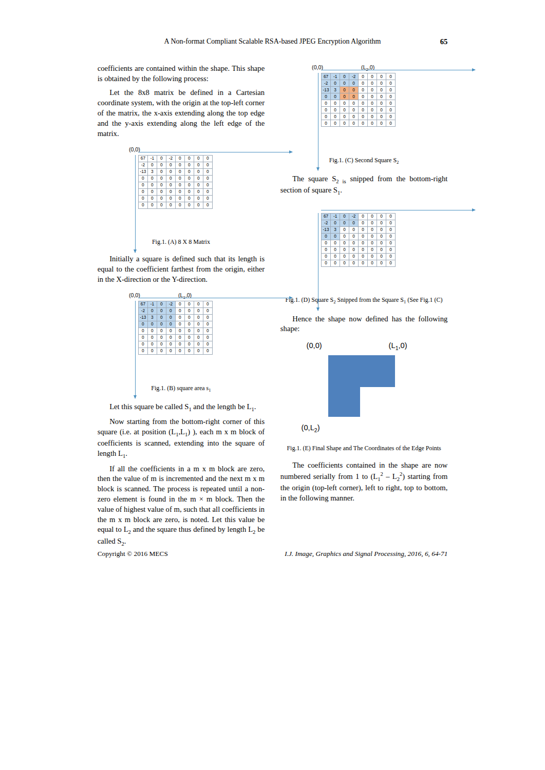A Non-format Compliant Scalable RSA-based JPEG Encryption Algorithm 65
coefficients are contained within the shape. This shape is obtained by the following process:
Let the 8x8 matrix be defined in a Cartesian coordinate system, with the origin at the top-left corner of the matrix, the x-axis extending along the top edge and the y-axis extending along the left edge of the matrix.
(0,0)
| 67 | -1 | 0 | -2 | 0 | 0 | 0 | 0 |
| -2 | 0 | 0 | 0 | 0 | 0 | 0 | 0 |
| -13 | 3 | 0 | 0 | 0 | 0 | 0 | 0 |
| 0 | 0 | 0 | 0 | 0 | 0 | 0 | 0 |
| 0 | 0 | 0 | 0 | 0 | 0 | 0 | 0 |
| 0 | 0 | 0 | 0 | 0 | 0 | 0 | 0 |
| 0 | 0 | 0 | 0 | 0 | 0 | 0 | 0 |
| 0 | 0 | 0 | 0 | 0 | 0 | 0 | 0 |
Fig.1. (A) 8 X 8 Matrix
Initially a square is defined such that its length is equal to the coefficient farthest from the origin, either in the X-direction or the Y-direction.
(0,0) (L1,0)
| 67 | -1 | 0 | -2 | 0 | 0 | 0 | 0 |
| -2 | 0 | 0 | 0 | 0 | 0 | 0 | 0 |
| -13 | 3 | 0 | 0 | 0 | 0 | 0 | 0 |
| 0 | 0 | 0 | 0 | 0 | 0 | 0 | 0 |
| 0 | 0 | 0 | 0 | 0 | 0 | 0 | 0 |
| 0 | 0 | 0 | 0 | 0 | 0 | 0 | 0 |
| 0 | 0 | 0 | 0 | 0 | 0 | 0 | 0 |
| 0 | 0 | 0 | 0 | 0 | 0 | 0 | 0 |
Fig.1. (B) square area s1
Let this square be called S1 and the length be L1.
Now starting from the bottom-right corner of this square (i.e. at position (L1,L1) ), each m x m block of coefficients is scanned, extending into the square of length L1.
If all the coefficients in a m x m block are zero, then the value of m is incremented and the next m x m block is scanned. The process is repeated until a non-zero element is found in the m × m block. Then the value of highest value of m, such that all coefficients in the m x m block are zero, is noted. Let this value be equal to L2 and the square thus defined by length L2 be called S2.
(0,0) (L2,0)
| 67 | -1 | 0 | -2 | 0 | 0 | 0 | 0 |
| -2 | 0 | 0 | 0 | 0 | 0 | 0 | 0 |
| -13 | 3 | 0 | 0 | 0 | 0 | 0 | 0 |
| 0 | 0 | 0 | 0 | 0 | 0 | 0 | 0 |
| 0 | 0 | 0 | 0 | 0 | 0 | 0 | 0 |
| 0 | 0 | 0 | 0 | 0 | 0 | 0 | 0 |
| 0 | 0 | 0 | 0 | 0 | 0 | 0 | 0 |
| 0 | 0 | 0 | 0 | 0 | 0 | 0 | 0 |
Fig.1. (C) Second Square S2
The square S2 is snipped from the bottom-right section of square S1.
| 67 | -1 | 0 | -2 | 0 | 0 | 0 | 0 |
| -2 | 0 | 0 | 0 | 0 | 0 | 0 | 0 |
| -13 | 3 | 0 | 0 | 0 | 0 | 0 | 0 |
| 0 | 0 | 0 | 0 | 0 | 0 | 0 | 0 |
| 0 | 0 | 0 | 0 | 0 | 0 | 0 | 0 |
| 0 | 0 | 0 | 0 | 0 | 0 | 0 | 0 |
| 0 | 0 | 0 | 0 | 0 | 0 | 0 | 0 |
| 0 | 0 | 0 | 0 | 0 | 0 | 0 | 0 |
Fig.1. (D) Square S2 Snipped from the Square S1 (See Fig.1 (C)
Hence the shape now defined has the following shape:
(0,0) (L1,0) (0,L2)
Fig.1. (E) Final Shape and The Coordinates of the Edge Points
The coefficients contained in the shape are now numbered serially from 1 to (L12 – L22) starting from the origin (top-left corner), left to right, top to bottom, in the following manner.
Copyright © 2016 MECS
I.J. Image, Graphics and Signal Processing, 2016, 6, 64-71